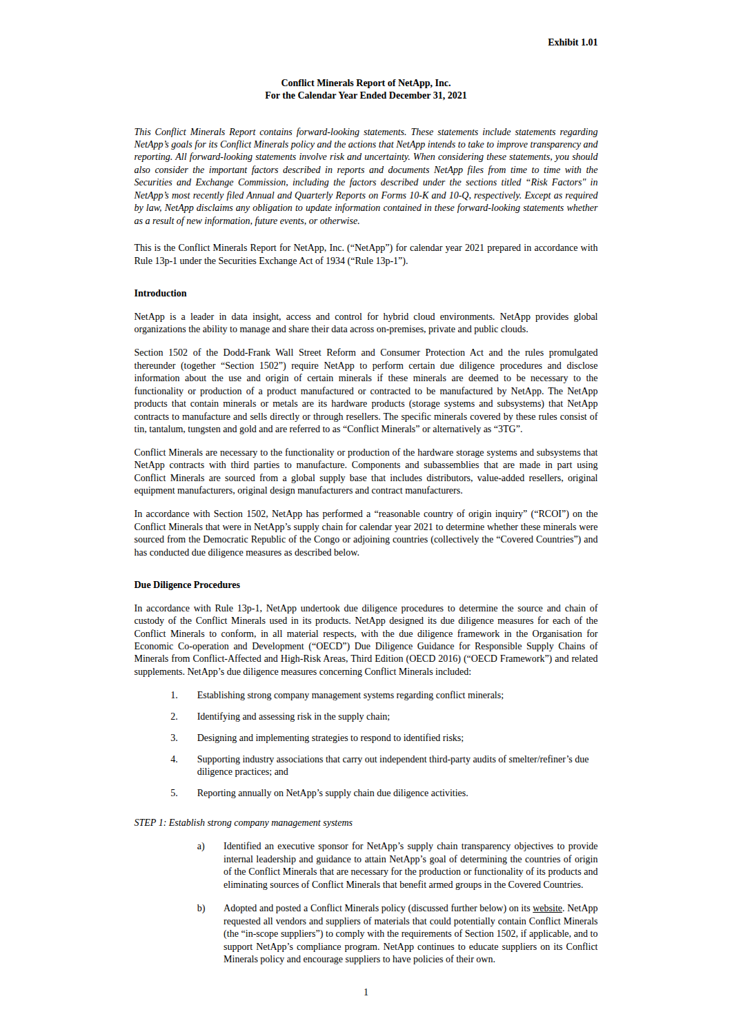Exhibit 1.01
Conflict Minerals Report of NetApp, Inc. For the Calendar Year Ended December 31, 2021
This Conflict Minerals Report contains forward-looking statements. These statements include statements regarding NetApp’s goals for its Conflict Minerals policy and the actions that NetApp intends to take to improve transparency and reporting. All forward-looking statements involve risk and uncertainty. When considering these statements, you should also consider the important factors described in reports and documents NetApp files from time to time with the Securities and Exchange Commission, including the factors described under the sections titled “Risk Factors" in NetApp’s most recently filed Annual and Quarterly Reports on Forms 10-K and 10-Q, respectively. Except as required by law, NetApp disclaims any obligation to update information contained in these forward-looking statements whether as a result of new information, future events, or otherwise.
This is the Conflict Minerals Report for NetApp, Inc. (“NetApp”) for calendar year 2021 prepared in accordance with Rule 13p-1 under the Securities Exchange Act of 1934 (“Rule 13p-1”).
Introduction
NetApp is a leader in data insight, access and control for hybrid cloud environments. NetApp provides global organizations the ability to manage and share their data across on-premises, private and public clouds.
Section 1502 of the Dodd-Frank Wall Street Reform and Consumer Protection Act and the rules promulgated thereunder (together “Section 1502”) require NetApp to perform certain due diligence procedures and disclose information about the use and origin of certain minerals if these minerals are deemed to be necessary to the functionality or production of a product manufactured or contracted to be manufactured by NetApp. The NetApp products that contain minerals or metals are its hardware products (storage systems and subsystems) that NetApp contracts to manufacture and sells directly or through resellers. The specific minerals covered by these rules consist of tin, tantalum, tungsten and gold and are referred to as “Conflict Minerals” or alternatively as “3TG”.
Conflict Minerals are necessary to the functionality or production of the hardware storage systems and subsystems that NetApp contracts with third parties to manufacture. Components and subassemblies that are made in part using Conflict Minerals are sourced from a global supply base that includes distributors, value-added resellers, original equipment manufacturers, original design manufacturers and contract manufacturers.
In accordance with Section 1502, NetApp has performed a “reasonable country of origin inquiry” (“RCOI”) on the Conflict Minerals that were in NetApp’s supply chain for calendar year 2021 to determine whether these minerals were sourced from the Democratic Republic of the Congo or adjoining countries (collectively the “Covered Countries”) and has conducted due diligence measures as described below.
Due Diligence Procedures
In accordance with Rule 13p-1, NetApp undertook due diligence procedures to determine the source and chain of custody of the Conflict Minerals used in its products. NetApp designed its due diligence measures for each of the Conflict Minerals to conform, in all material respects, with the due diligence framework in the Organisation for Economic Co-operation and Development (“OECD”) Due Diligence Guidance for Responsible Supply Chains of Minerals from Conflict-Affected and High-Risk Areas, Third Edition (OECD 2016) (“OECD Framework”) and related supplements. NetApp’s due diligence measures concerning Conflict Minerals included:
Establishing strong company management systems regarding conflict minerals;
Identifying and assessing risk in the supply chain;
Designing and implementing strategies to respond to identified risks;
Supporting industry associations that carry out independent third-party audits of smelter/refiner’s due diligence practices; and
Reporting annually on NetApp’s supply chain due diligence activities.
STEP 1: Establish strong company management systems
Identified an executive sponsor for NetApp’s supply chain transparency objectives to provide internal leadership and guidance to attain NetApp’s goal of determining the countries of origin of the Conflict Minerals that are necessary for the production or functionality of its products and eliminating sources of Conflict Minerals that benefit armed groups in the Covered Countries.
Adopted and posted a Conflict Minerals policy (discussed further below) on its website. NetApp requested all vendors and suppliers of materials that could potentially contain Conflict Minerals (the “in-scope suppliers”) to comply with the requirements of Section 1502, if applicable, and to support NetApp’s compliance program. NetApp continues to educate suppliers on its Conflict Minerals policy and encourage suppliers to have policies of their own.
1